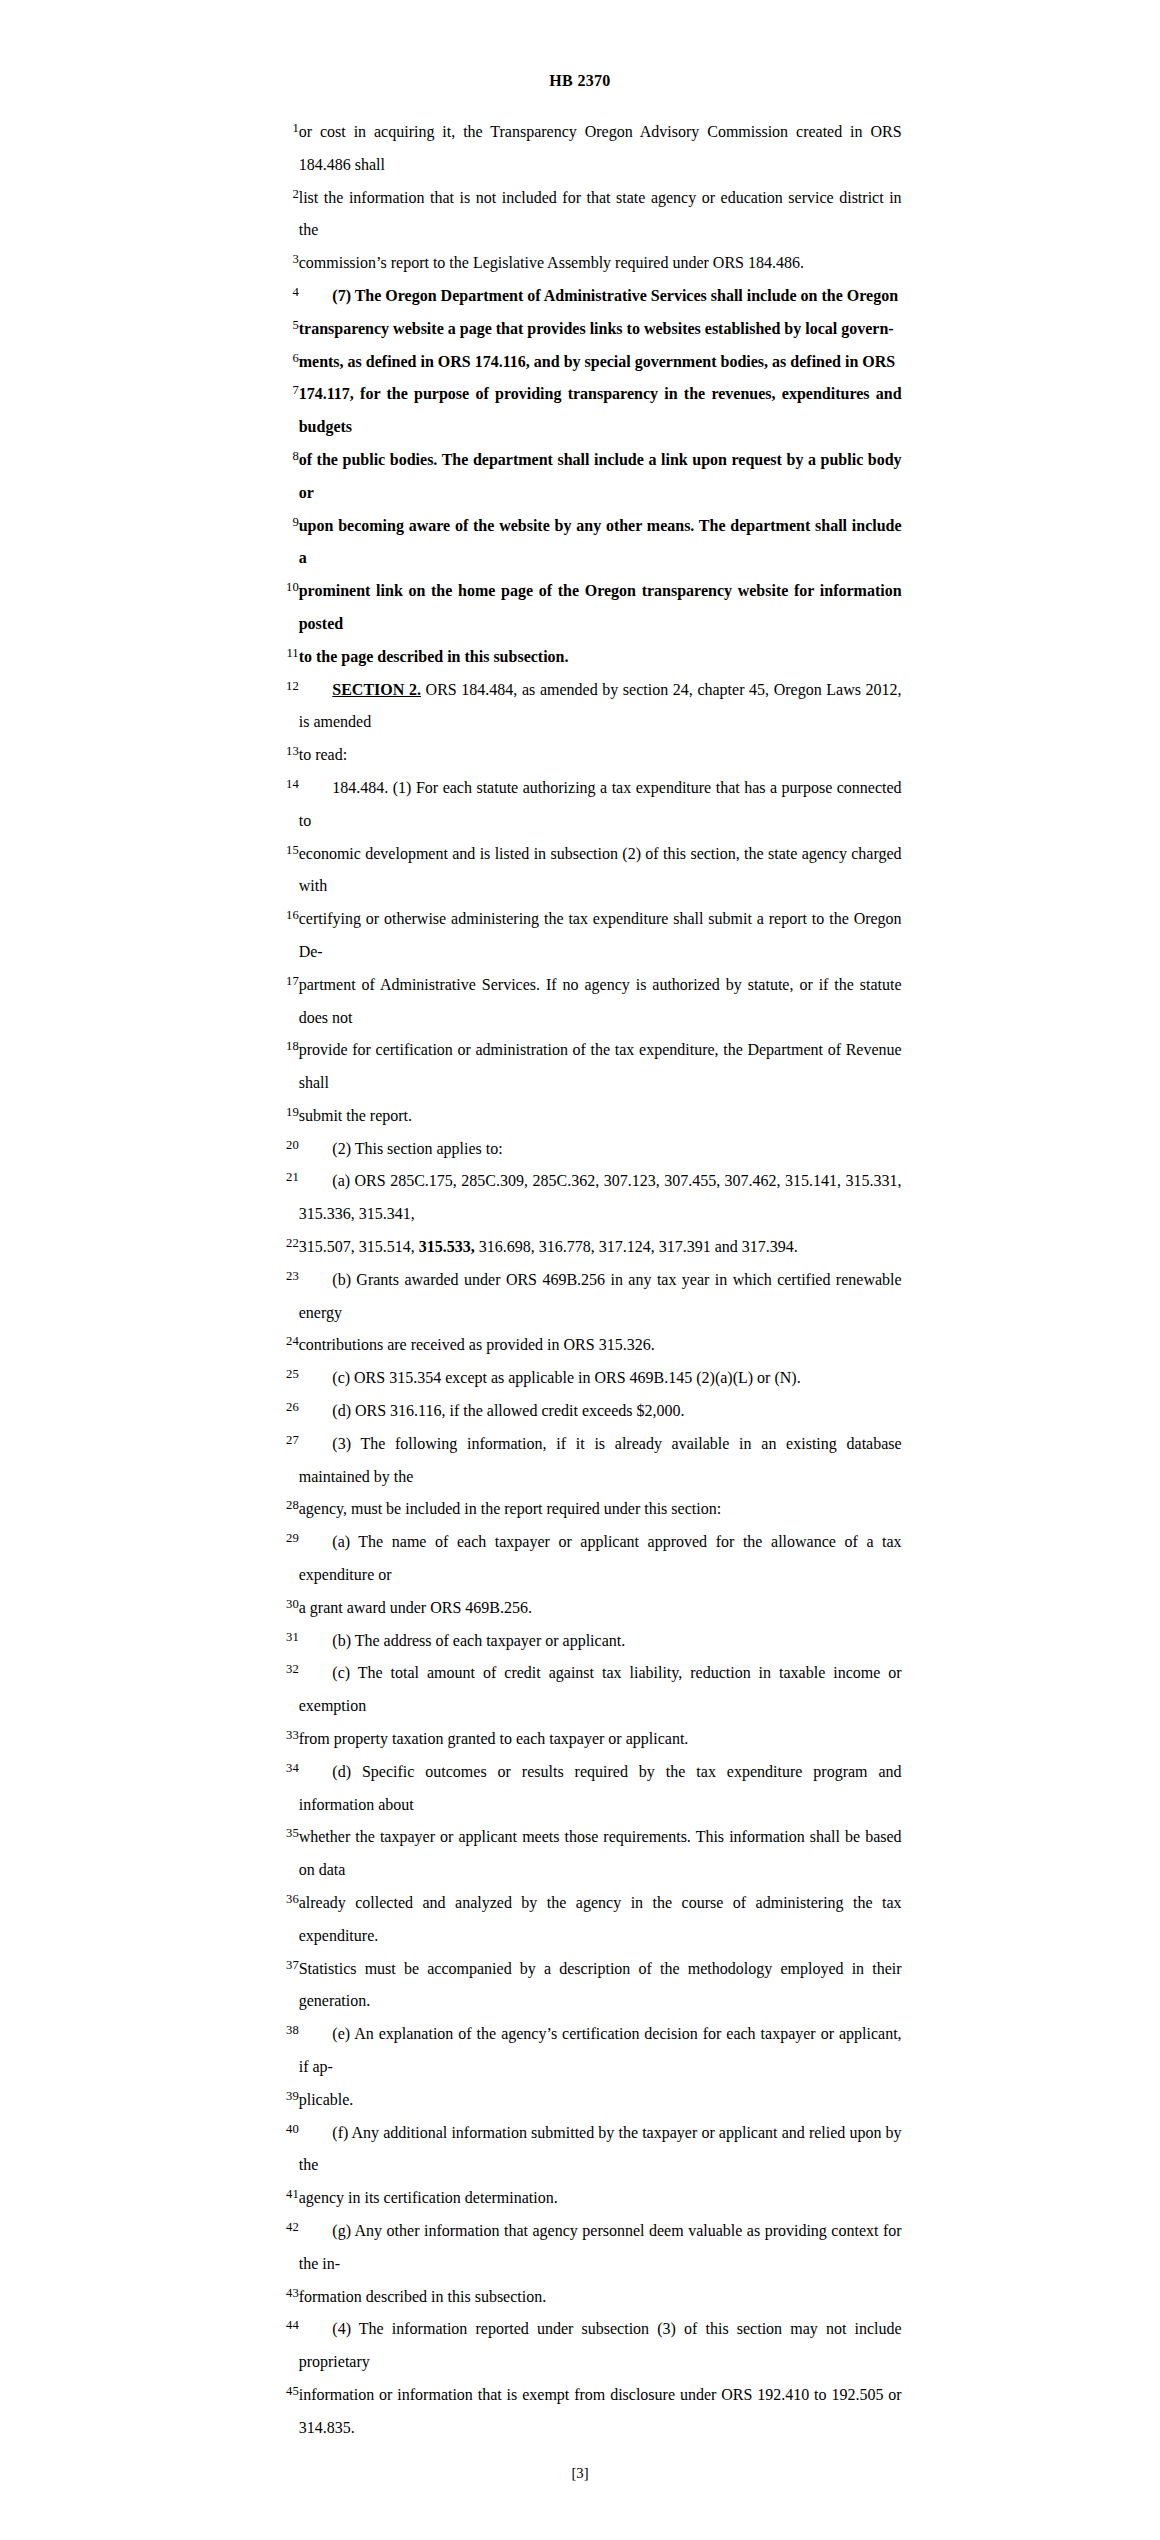HB 2370
| 1 | or cost in acquiring it, the Transparency Oregon Advisory Commission created in ORS 184.486 shall |
| 2 | list the information that is not included for that state agency or education service district in the |
| 3 | commission’s report to the Legislative Assembly required under ORS 184.486. |
| 4 | (7) The Oregon Department of Administrative Services shall include on the Oregon |
| 5 | transparency website a page that provides links to websites established by local govern- |
| 6 | ments, as defined in ORS 174.116, and by special government bodies, as defined in ORS |
| 7 | 174.117, for the purpose of providing transparency in the revenues, expenditures and budgets |
| 8 | of the public bodies. The department shall include a link upon request by a public body or |
| 9 | upon becoming aware of the website by any other means. The department shall include a |
| 10 | prominent link on the home page of the Oregon transparency website for information posted |
| 11 | to the page described in this subsection. |
| 12 | SECTION 2. ORS 184.484, as amended by section 24, chapter 45, Oregon Laws 2012, is amended |
| 13 | to read: |
| 14 | 184.484. (1) For each statute authorizing a tax expenditure that has a purpose connected to |
| 15 | economic development and is listed in subsection (2) of this section, the state agency charged with |
| 16 | certifying or otherwise administering the tax expenditure shall submit a report to the Oregon De- |
| 17 | partment of Administrative Services. If no agency is authorized by statute, or if the statute does not |
| 18 | provide for certification or administration of the tax expenditure, the Department of Revenue shall |
| 19 | submit the report. |
| 20 | (2) This section applies to: |
| 21 | (a) ORS 285C.175, 285C.309, 285C.362, 307.123, 307.455, 307.462, 315.141, 315.331, 315.336, 315.341, |
| 22 | 315.507, 315.514, 315.533, 316.698, 316.778, 317.124, 317.391 and 317.394. |
| 23 | (b) Grants awarded under ORS 469B.256 in any tax year in which certified renewable energy |
| 24 | contributions are received as provided in ORS 315.326. |
| 25 | (c) ORS 315.354 except as applicable in ORS 469B.145 (2)(a)(L) or (N). |
| 26 | (d) ORS 316.116, if the allowed credit exceeds $2,000. |
| 27 | (3) The following information, if it is already available in an existing database maintained by the |
| 28 | agency, must be included in the report required under this section: |
| 29 | (a) The name of each taxpayer or applicant approved for the allowance of a tax expenditure or |
| 30 | a grant award under ORS 469B.256. |
| 31 | (b) The address of each taxpayer or applicant. |
| 32 | (c) The total amount of credit against tax liability, reduction in taxable income or exemption |
| 33 | from property taxation granted to each taxpayer or applicant. |
| 34 | (d) Specific outcomes or results required by the tax expenditure program and information about |
| 35 | whether the taxpayer or applicant meets those requirements. This information shall be based on data |
| 36 | already collected and analyzed by the agency in the course of administering the tax expenditure. |
| 37 | Statistics must be accompanied by a description of the methodology employed in their generation. |
| 38 | (e) An explanation of the agency’s certification decision for each taxpayer or applicant, if ap- |
| 39 | plicable. |
| 40 | (f) Any additional information submitted by the taxpayer or applicant and relied upon by the |
| 41 | agency in its certification determination. |
| 42 | (g) Any other information that agency personnel deem valuable as providing context for the in- |
| 43 | formation described in this subsection. |
| 44 | (4) The information reported under subsection (3) of this section may not include proprietary |
| 45 | information or information that is exempt from disclosure under ORS 192.410 to 192.505 or 314.835. |
[3]